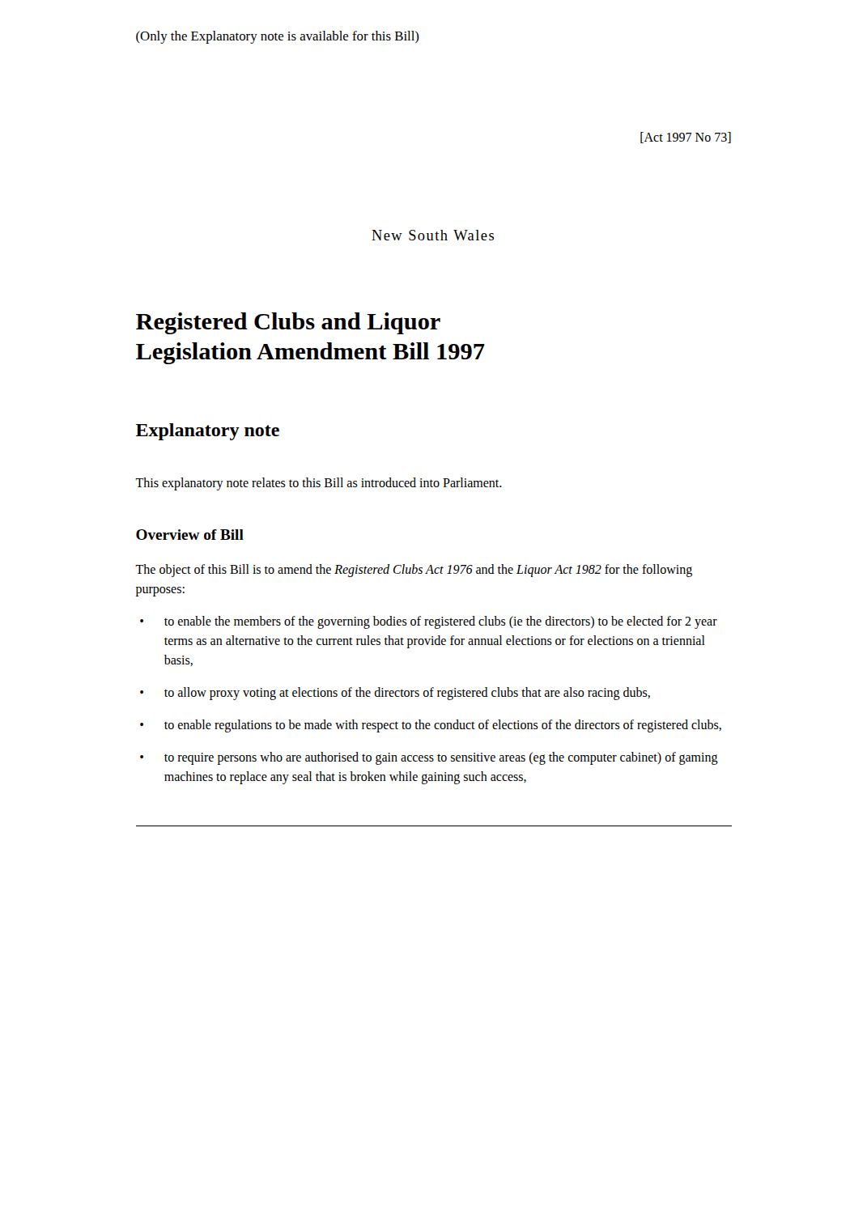(Only the Explanatory note is available for this Bill)
[Act 1997 No 73]
New South Wales
Registered Clubs and Liquor
Legislation Amendment Bill 1997
Explanatory note
This explanatory note relates to this Bill as introduced into Parliament.
Overview of Bill
The object of this Bill is to amend the Registered Clubs Act 1976 and the Liquor Act 1982 for the following purposes:
to enable the members of the governing bodies of registered clubs (ie the directors) to be elected for 2 year terms as an alternative to the current rules that provide for annual elections or for elections on a triennial basis,
to allow proxy voting at elections of the directors of registered clubs that are also racing dubs,
to enable regulations to be made with respect to the conduct of elections of the directors of registered clubs,
to require persons who are authorised to gain access to sensitive areas (eg the computer cabinet) of gaming machines to replace any seal that is broken while gaining such access,